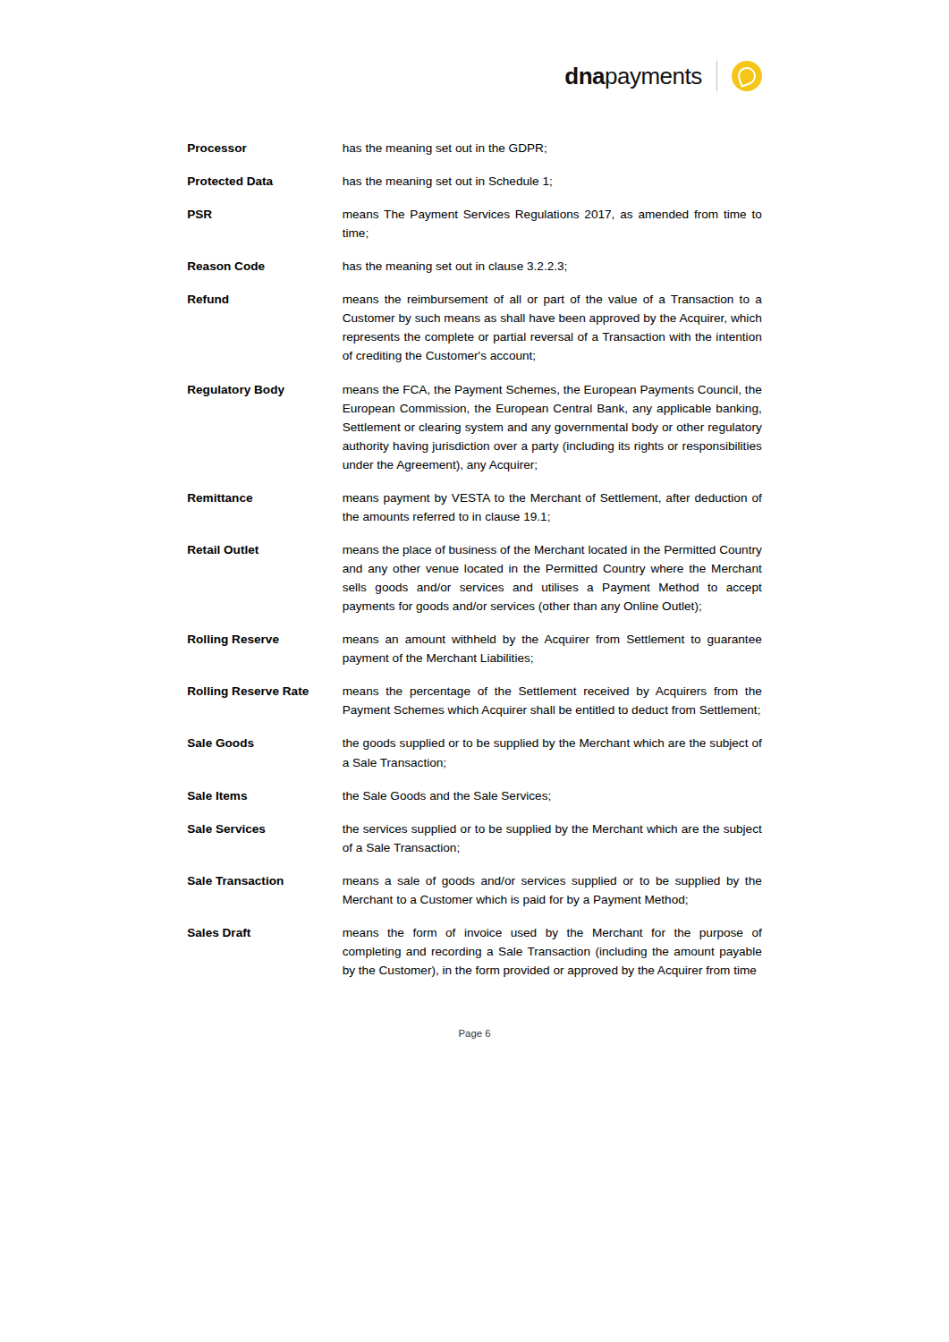dna payments
| Processor | has the meaning set out in the GDPR; |
| Protected Data | has the meaning set out in Schedule 1; |
| PSR | means The Payment Services Regulations 2017, as amended from time to time; |
| Reason Code | has the meaning set out in clause 3.2.2.3; |
| Refund | means the reimbursement of all or part of the value of a Transaction to a Customer by such means as shall have been approved by the Acquirer, which represents the complete or partial reversal of a Transaction with the intention of crediting the Customer's account; |
| Regulatory Body | means the FCA, the Payment Schemes, the European Payments Council, the European Commission, the European Central Bank, any applicable banking, Settlement or clearing system and any governmental body or other regulatory authority having jurisdiction over a party (including its rights or responsibilities under the Agreement), any Acquirer; |
| Remittance | means payment by VESTA to the Merchant of Settlement, after deduction of the amounts referred to in clause 19.1; |
| Retail Outlet | means the place of business of the Merchant located in the Permitted Country and any other venue located in the Permitted Country where the Merchant sells goods and/or services and utilises a Payment Method to accept payments for goods and/or services (other than any Online Outlet); |
| Rolling Reserve | means an amount withheld by the Acquirer from Settlement to guarantee payment of the Merchant Liabilities; |
| Rolling Reserve Rate | means the percentage of the Settlement received by Acquirers from the Payment Schemes which Acquirer shall be entitled to deduct from Settlement; |
| Sale Goods | the goods supplied or to be supplied by the Merchant which are the subject of a Sale Transaction; |
| Sale Items | the Sale Goods and the Sale Services; |
| Sale Services | the services supplied or to be supplied by the Merchant which are the subject of a Sale Transaction; |
| Sale Transaction | means a sale of goods and/or services supplied or to be supplied by the Merchant to a Customer which is paid for by a Payment Method; |
| Sales Draft | means the form of invoice used by the Merchant for the purpose of completing and recording a Sale Transaction (including the amount payable by the Customer), in the form provided or approved by the Acquirer from time |
Page 6